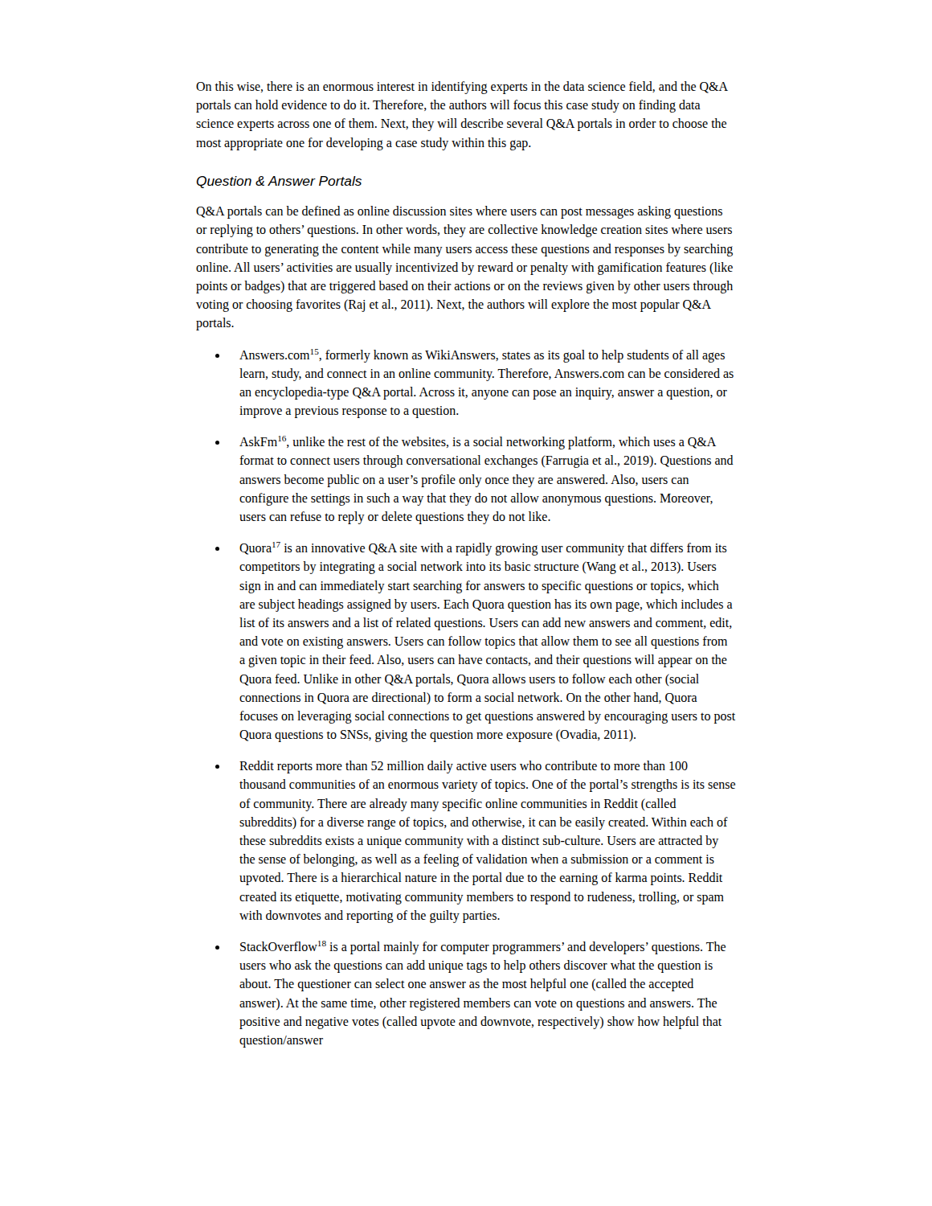On this wise, there is an enormous interest in identifying experts in the data science field, and the Q&A portals can hold evidence to do it. Therefore, the authors will focus this case study on finding data science experts across one of them. Next, they will describe several Q&A portals in order to choose the most appropriate one for developing a case study within this gap.
Question & Answer Portals
Q&A portals can be defined as online discussion sites where users can post messages asking questions or replying to others’ questions. In other words, they are collective knowledge creation sites where users contribute to generating the content while many users access these questions and responses by searching online. All users’ activities are usually incentivized by reward or penalty with gamification features (like points or badges) that are triggered based on their actions or on the reviews given by other users through voting or choosing favorites (Raj et al., 2011). Next, the authors will explore the most popular Q&A portals.
Answers.com15, formerly known as WikiAnswers, states as its goal to help students of all ages learn, study, and connect in an online community. Therefore, Answers.com can be considered as an encyclopedia-type Q&A portal. Across it, anyone can pose an inquiry, answer a question, or improve a previous response to a question.
AskFm16, unlike the rest of the websites, is a social networking platform, which uses a Q&A format to connect users through conversational exchanges (Farrugia et al., 2019). Questions and answers become public on a user’s profile only once they are answered. Also, users can configure the settings in such a way that they do not allow anonymous questions. Moreover, users can refuse to reply or delete questions they do not like.
Quora17 is an innovative Q&A site with a rapidly growing user community that differs from its competitors by integrating a social network into its basic structure (Wang et al., 2013). Users sign in and can immediately start searching for answers to specific questions or topics, which are subject headings assigned by users. Each Quora question has its own page, which includes a list of its answers and a list of related questions. Users can add new answers and comment, edit, and vote on existing answers. Users can follow topics that allow them to see all questions from a given topic in their feed. Also, users can have contacts, and their questions will appear on the Quora feed. Unlike in other Q&A portals, Quora allows users to follow each other (social connections in Quora are directional) to form a social network. On the other hand, Quora focuses on leveraging social connections to get questions answered by encouraging users to post Quora questions to SNSs, giving the question more exposure (Ovadia, 2011).
Reddit reports more than 52 million daily active users who contribute to more than 100 thousand communities of an enormous variety of topics. One of the portal’s strengths is its sense of community. There are already many specific online communities in Reddit (called subreddits) for a diverse range of topics, and otherwise, it can be easily created. Within each of these subreddits exists a unique community with a distinct sub-culture. Users are attracted by the sense of belonging, as well as a feeling of validation when a submission or a comment is upvoted. There is a hierarchical nature in the portal due to the earning of karma points. Reddit created its etiquette, motivating community members to respond to rudeness, trolling, or spam with downvotes and reporting of the guilty parties.
StackOverflow18 is a portal mainly for computer programmers’ and developers’ questions. The users who ask the questions can add unique tags to help others discover what the question is about. The questioner can select one answer as the most helpful one (called the accepted answer). At the same time, other registered members can vote on questions and answers. The positive and negative votes (called upvote and downvote, respectively) show how helpful that question/answer